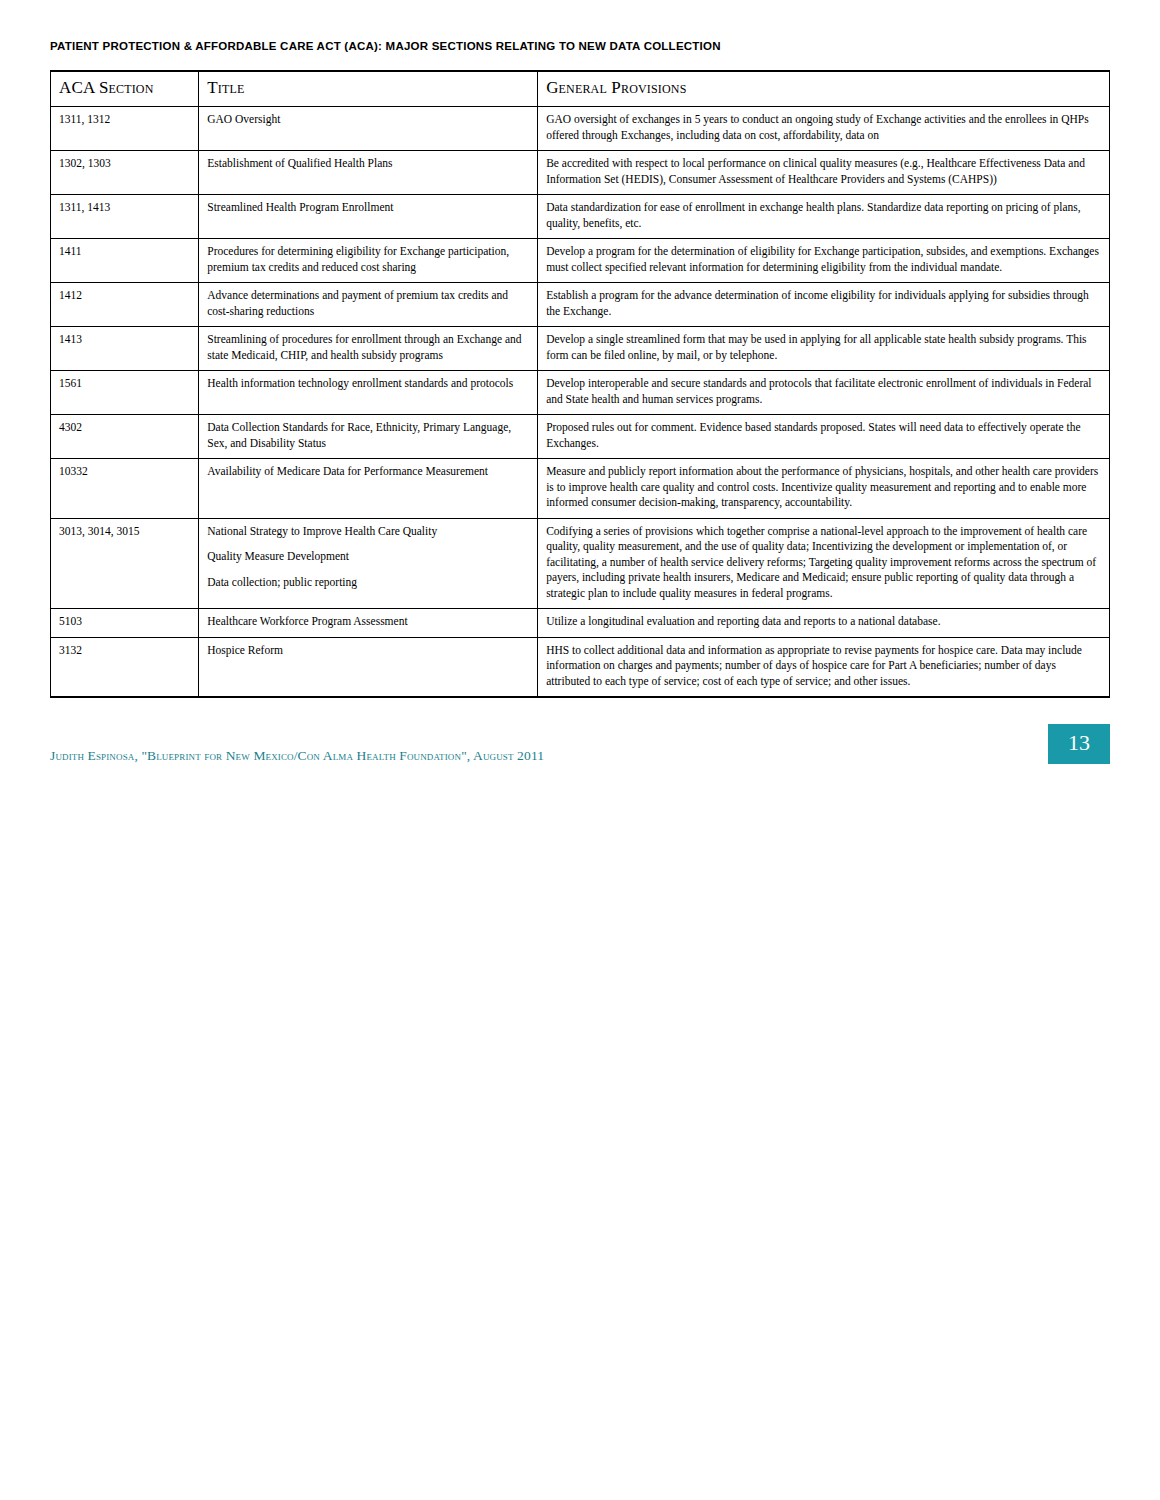Patient Protection & Affordable Care Act (ACA): Major Sections Relating to New Data Collection
| ACA Section | Title | General Provisions |
| --- | --- | --- |
| 1311, 1312 | GAO Oversight | GAO oversight of exchanges in 5 years to conduct an ongoing study of Exchange activities and the enrollees in QHPs offered through Exchanges, including data on cost, affordability, data on |
| 1302, 1303 | Establishment of Qualified Health Plans | Be accredited with respect to local performance on clinical quality measures (e.g., Healthcare Effectiveness Data and Information Set (HEDIS), Consumer Assessment of Healthcare Providers and Systems (CAHPS)) |
| 1311, 1413 | Streamlined Health Program Enrollment | Data standardization for ease of enrollment in exchange health plans. Standardize data reporting on pricing of plans, quality, benefits, etc. |
| 1411 | Procedures for determining eligibility for Exchange participation, premium tax credits and reduced cost sharing | Develop a program for the determination of eligibility for Exchange participation, subsides, and exemptions. Exchanges must collect specified relevant information for determining eligibility from the individual mandate. |
| 1412 | Advance determinations and payment of premium tax credits and cost-sharing reductions | Establish a program for the advance determination of income eligibility for individuals applying for subsidies through the Exchange. |
| 1413 | Streamlining of procedures for enrollment through an Exchange and state Medicaid, CHIP, and health subsidy programs | Develop a single streamlined form that may be used in applying for all applicable state health subsidy programs. This form can be filed online, by mail, or by telephone. |
| 1561 | Health information technology enrollment standards and protocols | Develop interoperable and secure standards and protocols that facilitate electronic enrollment of individuals in Federal and State health and human services programs. |
| 4302 | Data Collection Standards for Race, Ethnicity, Primary Language, Sex, and Disability Status | Proposed rules out for comment. Evidence based standards proposed. States will need data to effectively operate the Exchanges. |
| 10332 | Availability of Medicare Data for Performance Measurement | Measure and publicly report information about the performance of physicians, hospitals, and other health care providers is to improve health care quality and control costs. Incentivize quality measurement and reporting and to enable more informed consumer decision-making, transparency, accountability. |
| 3013, 3014, 3015 | National Strategy to Improve Health Care Quality Quality Measure Development Data collection; public reporting | Codifying a series of provisions which together comprise a national-level approach to the improvement of health care quality, quality measurement, and the use of quality data; Incentivizing the development or implementation of, or facilitating, a number of health service delivery reforms; Targeting quality improvement reforms across the spectrum of payers, including private health insurers, Medicare and Medicaid; ensure public reporting of quality data through a strategic plan to include quality measures in federal programs. |
| 5103 | Healthcare Workforce Program Assessment | Utilize a longitudinal evaluation and reporting data and reports to a national database. |
| 3132 | Hospice Reform | HHS to collect additional data and information as appropriate to revise payments for hospice care. Data may include information on charges and payments; number of days of hospice care for Part A beneficiaries; number of days attributed to each type of service; cost of each type of service; and other issues. |
Judith Espinosa, "Blueprint for New Mexico/Con Alma Health Foundation", August 2011
13